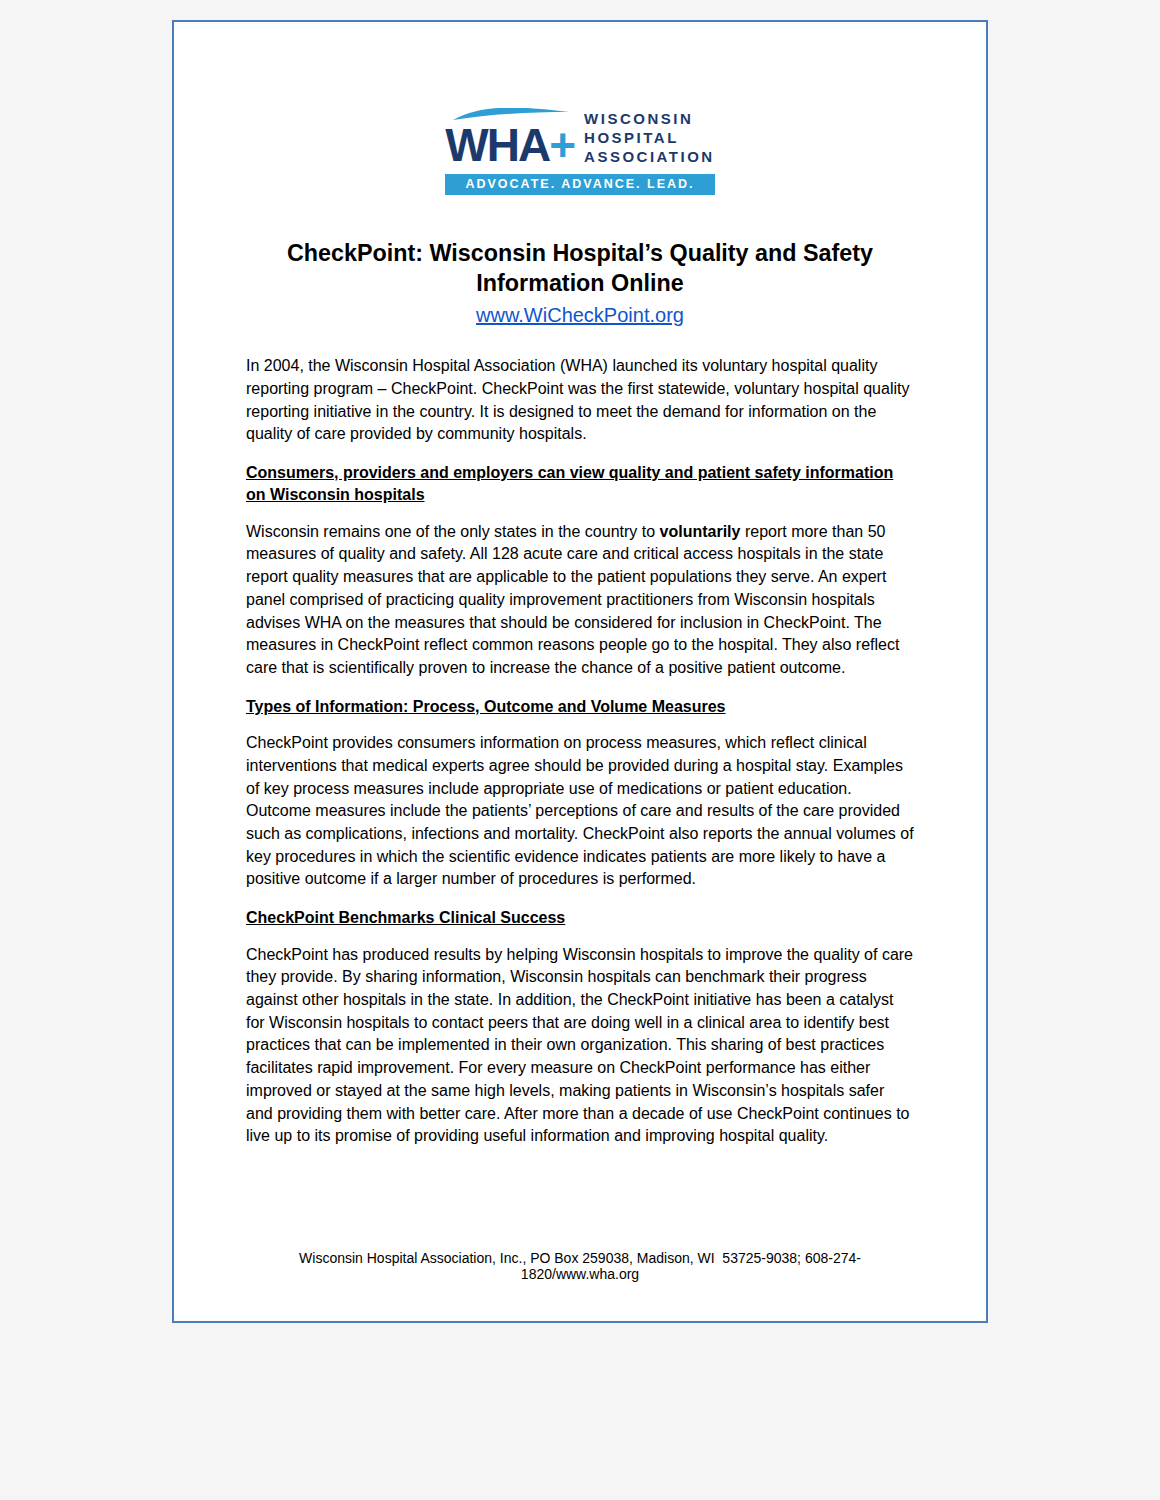WHA+
WISCONSIN
HOSPITAL
ASSOCIATION
ADVOCATE. ADVANCE. LEAD.
CheckPoint: Wisconsin Hospital’s Quality and Safety Information Online
www.WiCheckPoint.org
In 2004, the Wisconsin Hospital Association (WHA) launched its voluntary hospital quality reporting program – CheckPoint. CheckPoint was the first statewide, voluntary hospital quality reporting initiative in the country. It is designed to meet the demand for information on the quality of care provided by community hospitals.
Consumers, providers and employers can view quality and patient safety information on Wisconsin hospitals
Wisconsin remains one of the only states in the country to voluntarily report more than 50 measures of quality and safety. All 128 acute care and critical access hospitals in the state report quality measures that are applicable to the patient populations they serve. An expert panel comprised of practicing quality improvement practitioners from Wisconsin hospitals advises WHA on the measures that should be considered for inclusion in CheckPoint. The measures in CheckPoint reflect common reasons people go to the hospital. They also reflect care that is scientifically proven to increase the chance of a positive patient outcome.
Types of Information: Process, Outcome and Volume Measures
CheckPoint provides consumers information on process measures, which reflect clinical interventions that medical experts agree should be provided during a hospital stay. Examples of key process measures include appropriate use of medications or patient education. Outcome measures include the patients’ perceptions of care and results of the care provided such as complications, infections and mortality. CheckPoint also reports the annual volumes of key procedures in which the scientific evidence indicates patients are more likely to have a positive outcome if a larger number of procedures is performed.
CheckPoint Benchmarks Clinical Success
CheckPoint has produced results by helping Wisconsin hospitals to improve the quality of care they provide. By sharing information, Wisconsin hospitals can benchmark their progress against other hospitals in the state. In addition, the CheckPoint initiative has been a catalyst for Wisconsin hospitals to contact peers that are doing well in a clinical area to identify best practices that can be implemented in their own organization. This sharing of best practices facilitates rapid improvement. For every measure on CheckPoint performance has either improved or stayed at the same high levels, making patients in Wisconsin’s hospitals safer and providing them with better care. After more than a decade of use CheckPoint continues to live up to its promise of providing useful information and improving hospital quality.
Wisconsin Hospital Association, Inc., PO Box 259038, Madison, WI 53725-9038; 608-274-1820/www.wha.org